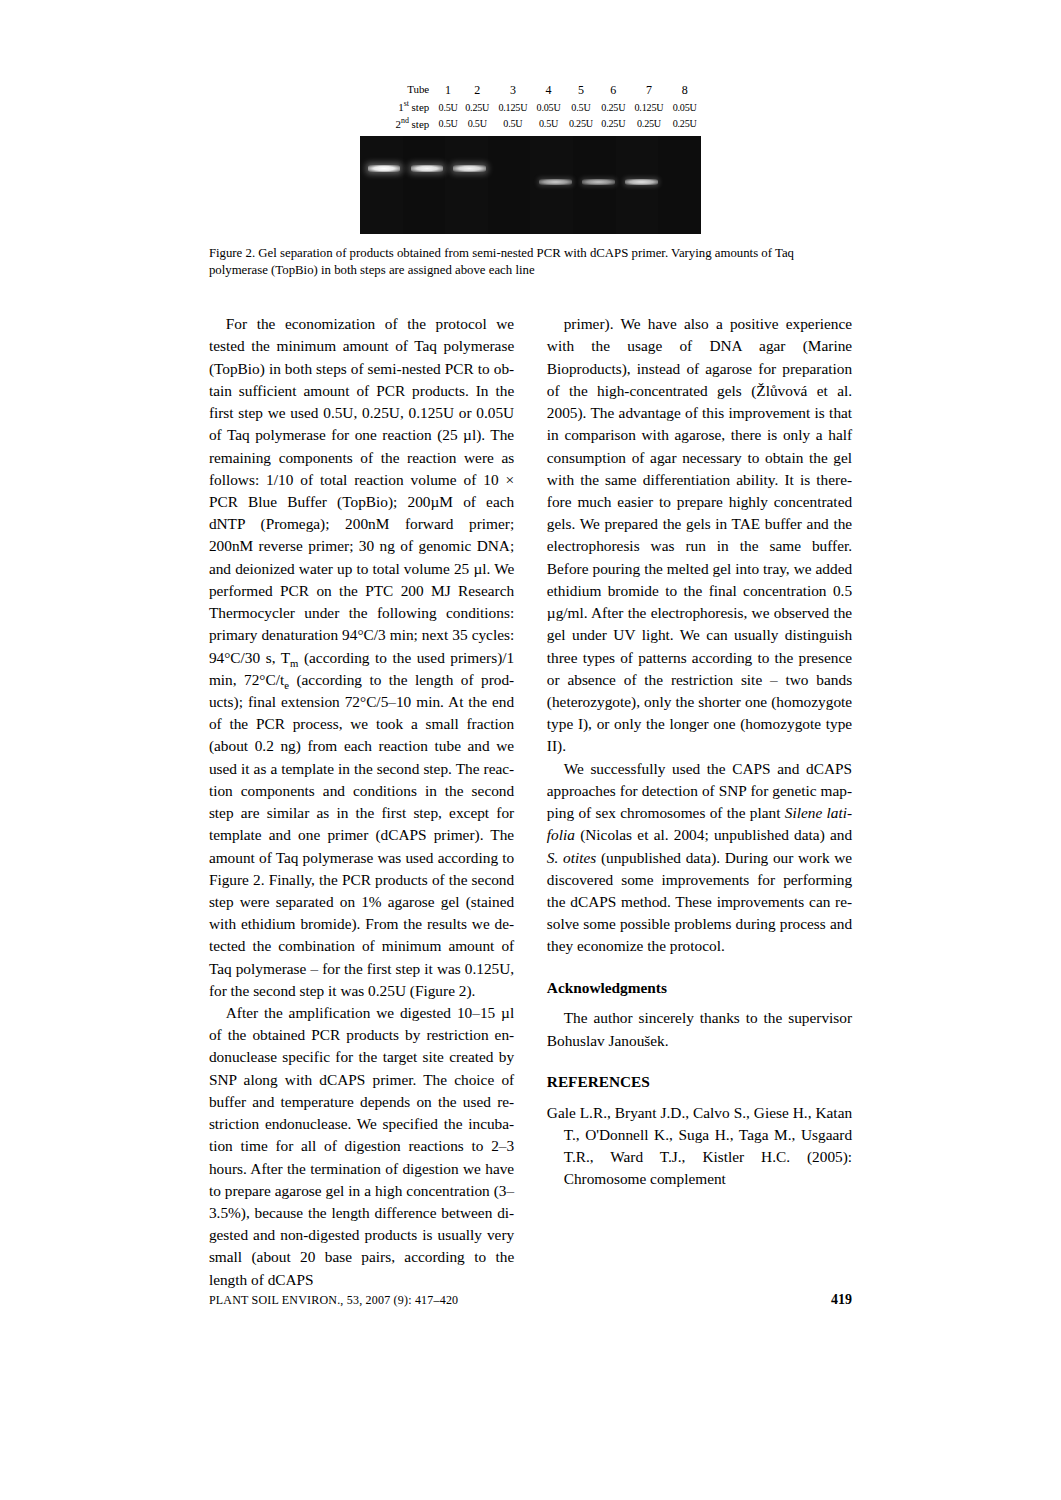| Tube | 1 | 2 | 3 | 4 | 5 | 6 | 7 | 8 |
| 1 st step | 0.5U | 0.25U | 0.125U | 0.05U | 0.5U | 0.25U | 0.125U | 0.05U |
| 2 nd step | 0.5U | 0.5U | 0.5U | 0.5U | 0.25U | 0.25U | 0.25U | 0.25U |
Figure 2. Gel separation of products obtained from semi-nested PCR with dCAPS primer. Varying amounts of Taq polymerase (TopBio) in both steps are assigned above each line
For the economization of the protocol we tested the minimum amount of Taq polymerase (TopBio) in both steps of semi-nested PCR to obtain sufficient amount of PCR products. In the first step we used 0.5U, 0.25U, 0.125U or 0.05U of Taq polymerase for one reaction (25 µl). The remaining components of the reaction were as follows: 1/10 of total reaction volume of 10 × PCR Blue Buffer (TopBio); 200µM of each dNTP (Promega); 200nM forward primer; 200nM reverse primer; 30 ng of genomic DNA; and deionized water up to total volume 25 µl. We performed PCR on the PTC 200 MJ Research Thermocycler under the following conditions: primary denaturation 94°C/3 min; next 35 cycles: 94°C/30 s, Tm (according to the used primers)/1 min, 72°C/te (according to the length of products); final extension 72°C/5–10 min. At the end of the PCR process, we took a small fraction (about 0.2 ng) from each reaction tube and we used it as a template in the second step. The reaction components and conditions in the second step are similar as in the first step, except for template and one primer (dCAPS primer). The amount of Taq polymerase was used according to Figure 2. Finally, the PCR products of the second step were separated on 1% agarose gel (stained with ethidium bromide). From the results we detected the combination of minimum amount of Taq polymerase – for the first step it was 0.125U, for the second step it was 0.25U (Figure 2).
After the amplification we digested 10–15 µl of the obtained PCR products by restriction endonuclease specific for the target site created by SNP along with dCAPS primer. The choice of buffer and temperature depends on the used restriction endonuclease. We specified the incubation time for all of digestion reactions to 2–3 hours. After the termination of digestion we have to prepare agarose gel in a high concentration (3–3.5%), because the length difference between digested and non-digested products is usually very small (about 20 base pairs, according to the length of dCAPS
primer). We have also a positive experience with the usage of DNA agar (Marine Bioproducts), instead of agarose for preparation of the high-concentrated gels (Žlůvová et al. 2005). The advantage of this improvement is that in comparison with agarose, there is only a half consumption of agar necessary to obtain the gel with the same differentiation ability. It is therefore much easier to prepare highly concentrated gels. We prepared the gels in TAE buffer and the electrophoresis was run in the same buffer. Before pouring the melted gel into tray, we added ethidium bromide to the final concentration 0.5 µg/ml. After the electrophoresis, we observed the gel under UV light. We can usually distinguish three types of patterns according to the presence or absence of the restriction site – two bands (heterozygote), only the shorter one (homozygote type I), or only the longer one (homozygote type II).
We successfully used the CAPS and dCAPS approaches for detection of SNP for genetic mapping of sex chromosomes of the plant Silene latifolia (Nicolas et al. 2004; unpublished data) and S. otites (unpublished data). During our work we discovered some improvements for performing the dCAPS method. These improvements can resolve some possible problems during process and they economize the protocol.
Acknowledgments
The author sincerely thanks to the supervisor Bohuslav Janoušek.
REFERENCES
Gale L.R., Bryant J.D., Calvo S., Giese H., Katan T., O'Donnell K., Suga H., Taga M., Usgaard T.R., Ward T.J., Kistler H.C. (2005): Chromosome complement
PLANT SOIL ENVIRON., 53, 2007 (9): 417–420
419